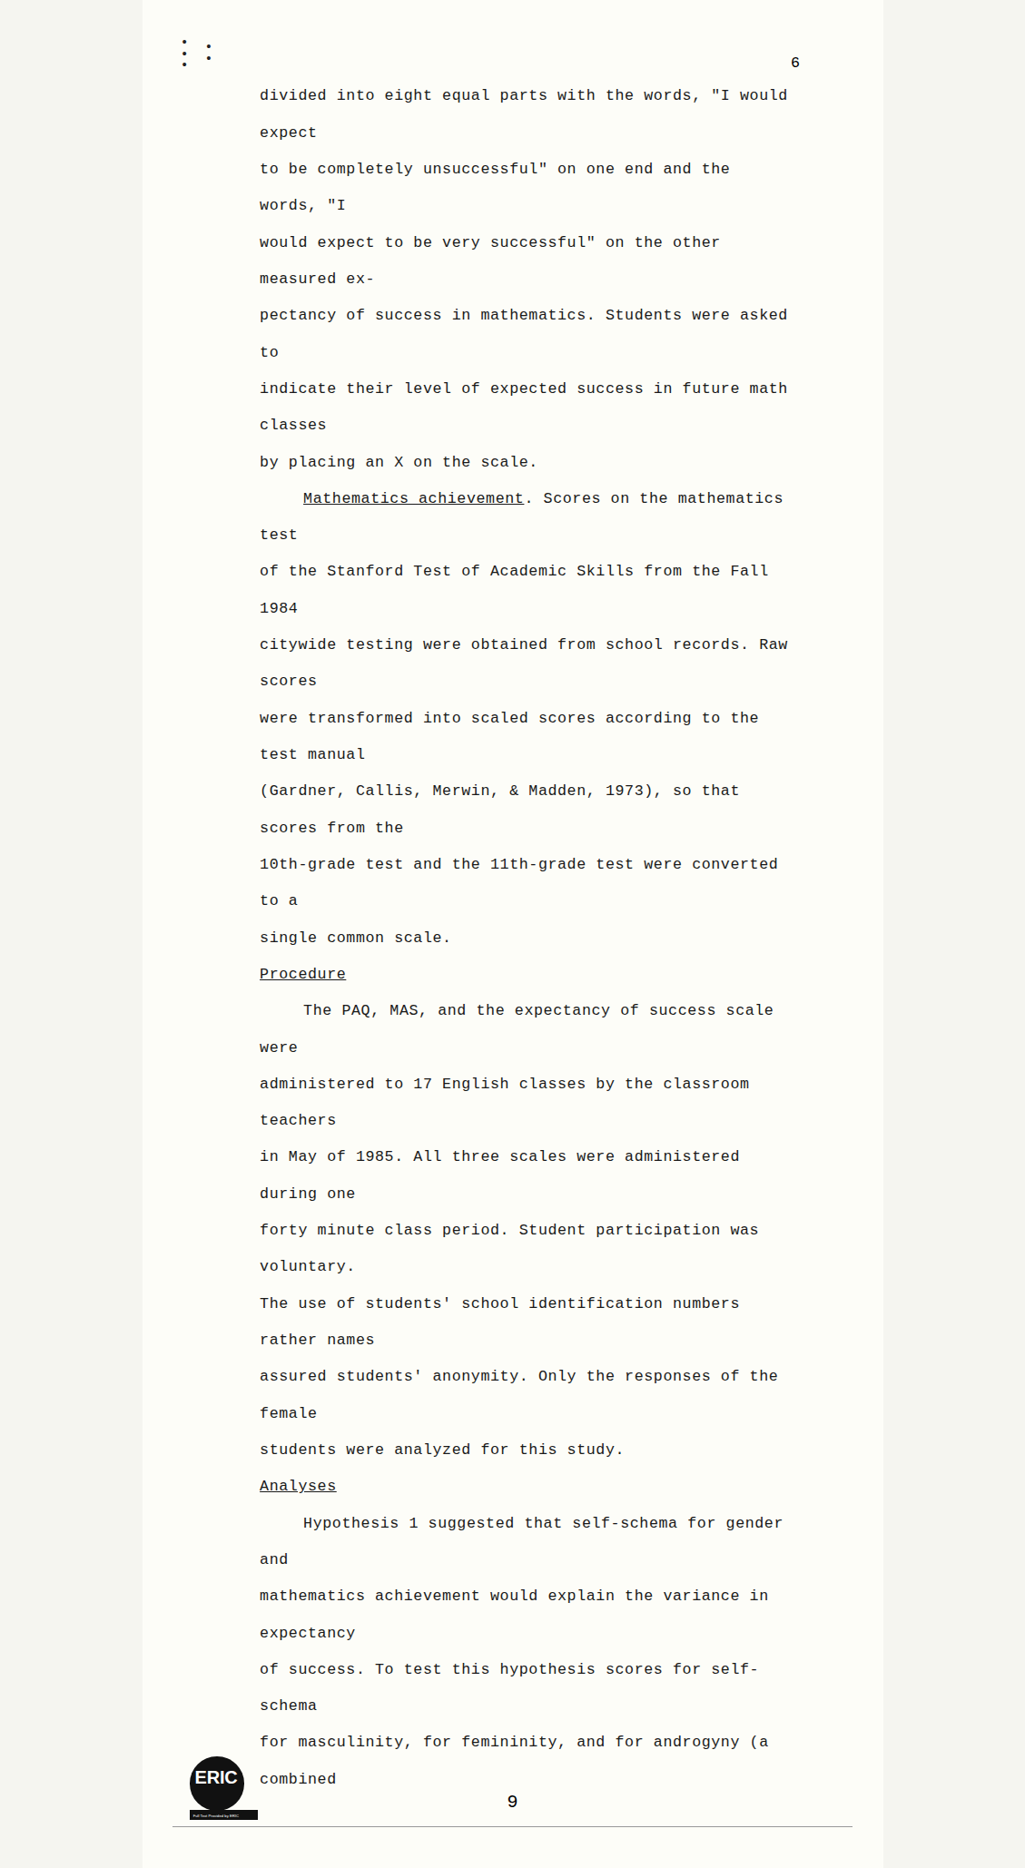• • • • •
6
divided into eight equal parts with the words, "I would expect
to be completely unsuccessful" on one end and the words, "I
would expect to be very successful" on the other measured ex-
pectancy of success in mathematics. Students were asked to
indicate their level of expected success in future math classes
by placing an X on the scale.
Mathematics achievement. Scores on the mathematics test
of the Stanford Test of Academic Skills from the Fall 1984
citywide testing were obtained from school records. Raw scores
were transformed into scaled scores according to the test manual
(Gardner, Callis, Merwin, & Madden, 1973), so that scores from the
10th-grade test and the 11th-grade test were converted to a
single common scale.
Procedure
The PAQ, MAS, and the expectancy of success scale were
administered to 17 English classes by the classroom teachers
in May of 1985. All three scales were administered during one
forty minute class period. Student participation was voluntary.
The use of students' school identification numbers rather names
assured students' anonymity. Only the responses of the female
students were analyzed for this study.
Analyses
Hypothesis 1 suggested that self-schema for gender and
mathematics achievement would explain the variance in expectancy
of success. To test this hypothesis scores for self-schema
for masculinity, for femininity, and for androgyny (a combined
ERIC
Full Text Provided by ERIC
9